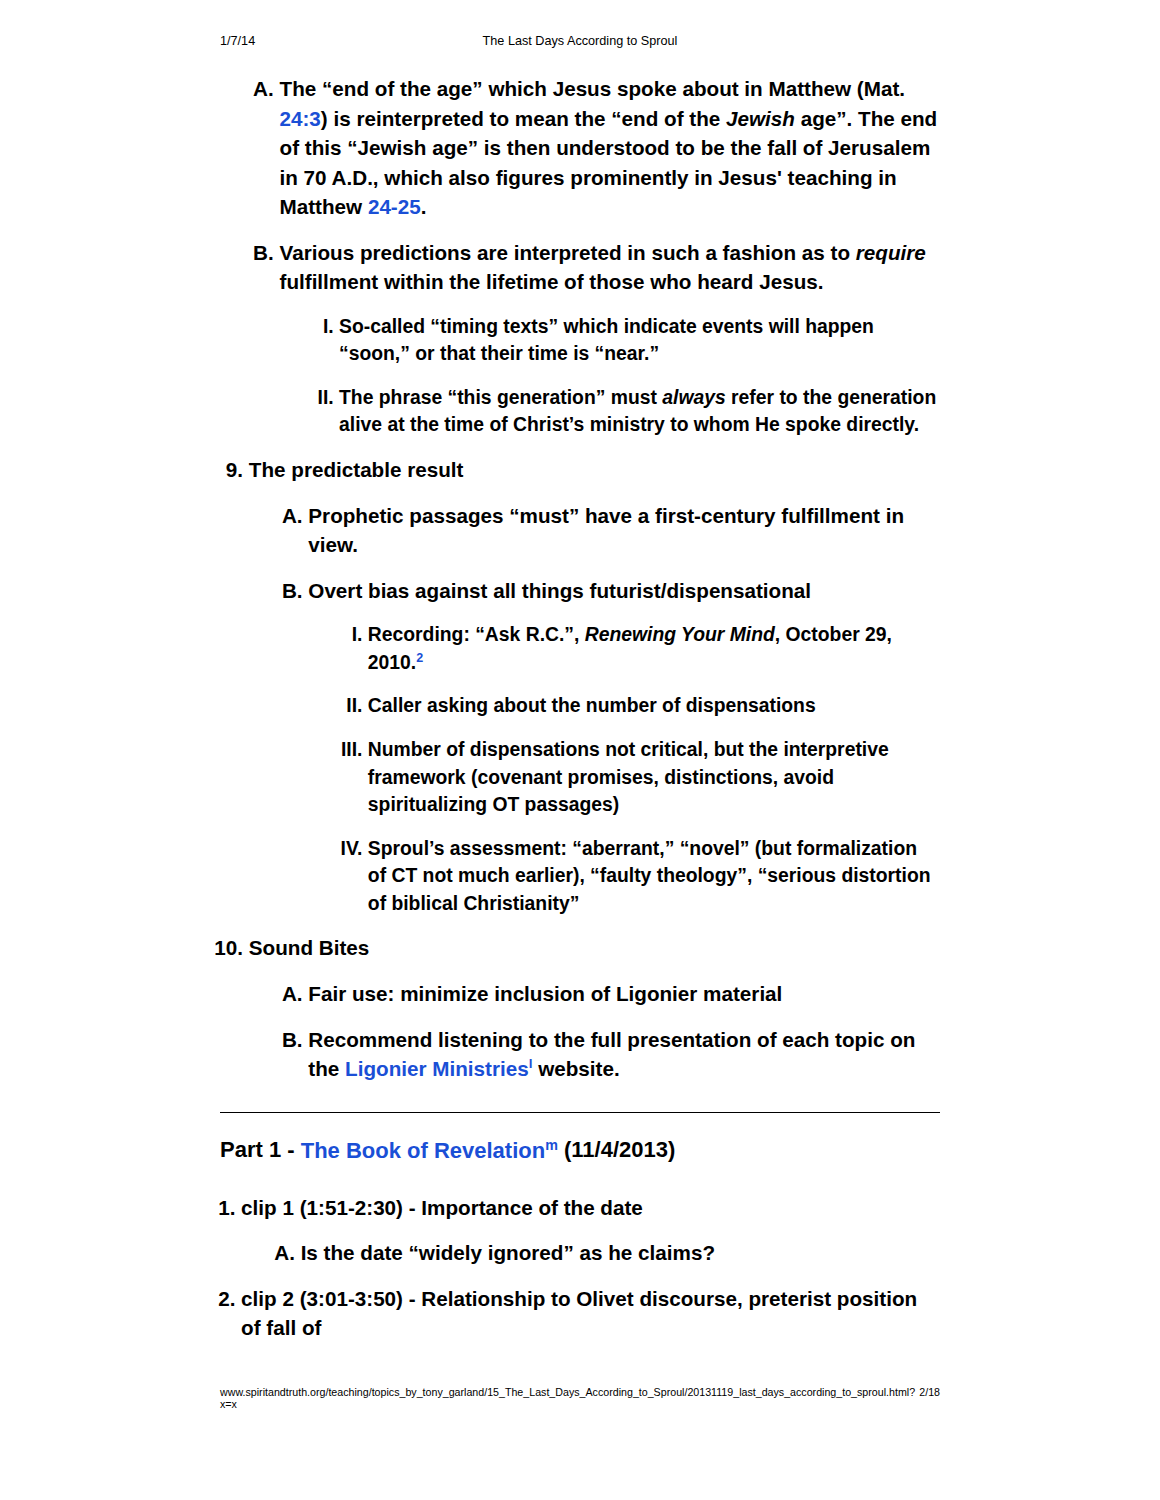1/7/14
The Last Days According to Sproul
The “end of the age” which Jesus spoke about in Matthew (Mat. 24:3) is reinterpreted to mean the “end of the Jewish age”. The end of this “Jewish age” is then understood to be the fall of Jerusalem in 70 A.D., which also figures prominently in Jesus' teaching in Matthew 24-25.
Various predictions are interpreted in such a fashion as to require fulfillment within the lifetime of those who heard Jesus.
So-called “timing texts” which indicate events will happen “soon,” or that their time is “near.”
The phrase “this generation” must always refer to the generation alive at the time of Christ’s ministry to whom He spoke directly.
The predictable result
Prophetic passages “must” have a first-century fulfillment in view.
Overt bias against all things futurist/dispensational
Recording: “Ask R.C.”, Renewing Your Mind, October 29, 2010.2
Caller asking about the number of dispensations
Number of dispensations not critical, but the interpretive framework (covenant promises, distinctions, avoid spiritualizing OT passages)
Sproul’s assessment: “aberrant,” “novel” (but formalization of CT not much earlier), “faulty theology”, “serious distortion of biblical Christianity”
Sound Bites
Fair use: minimize inclusion of Ligonier material
Recommend listening to the full presentation of each topic on the Ligonier Ministriesl website.
Part 1 - The Book of Revelationm (11/4/2013)
clip 1 (1:51-2:30) - Importance of the date
Is the date “widely ignored” as he claims?
clip 2 (3:01-3:50) - Relationship to Olivet discourse, preterist position of fall of
www.spiritandtruth.org/teaching/topics_by_tony_garland/15_The_Last_Days_According_to_Sproul/20131119_last_days_according_to_sproul.html?x=x
2/18